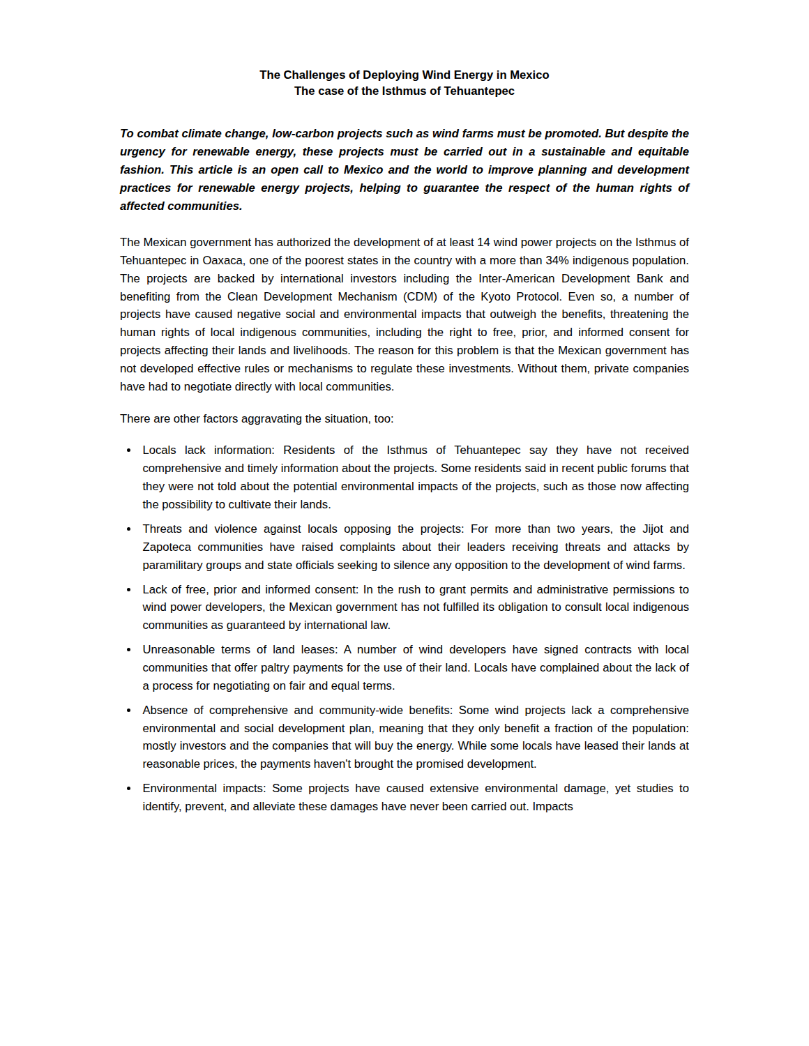The Challenges of Deploying Wind Energy in Mexico The case of the Isthmus of Tehuantepec
To combat climate change, low-carbon projects such as wind farms must be promoted. But despite the urgency for renewable energy, these projects must be carried out in a sustainable and equitable fashion. This article is an open call to Mexico and the world to improve planning and development practices for renewable energy projects, helping to guarantee the respect of the human rights of affected communities.
The Mexican government has authorized the development of at least 14 wind power projects on the Isthmus of Tehuantepec in Oaxaca, one of the poorest states in the country with a more than 34% indigenous population. The projects are backed by international investors including the Inter-American Development Bank and benefiting from the Clean Development Mechanism (CDM) of the Kyoto Protocol. Even so, a number of projects have caused negative social and environmental impacts that outweigh the benefits, threatening the human rights of local indigenous communities, including the right to free, prior, and informed consent for projects affecting their lands and livelihoods. The reason for this problem is that the Mexican government has not developed effective rules or mechanisms to regulate these investments. Without them, private companies have had to negotiate directly with local communities.
There are other factors aggravating the situation, too:
Locals lack information: Residents of the Isthmus of Tehuantepec say they have not received comprehensive and timely information about the projects. Some residents said in recent public forums that they were not told about the potential environmental impacts of the projects, such as those now affecting the possibility to cultivate their lands.
Threats and violence against locals opposing the projects: For more than two years, the Jijot and Zapoteca communities have raised complaints about their leaders receiving threats and attacks by paramilitary groups and state officials seeking to silence any opposition to the development of wind farms.
Lack of free, prior and informed consent: In the rush to grant permits and administrative permissions to wind power developers, the Mexican government has not fulfilled its obligation to consult local indigenous communities as guaranteed by international law.
Unreasonable terms of land leases: A number of wind developers have signed contracts with local communities that offer paltry payments for the use of their land. Locals have complained about the lack of a process for negotiating on fair and equal terms.
Absence of comprehensive and community-wide benefits: Some wind projects lack a comprehensive environmental and social development plan, meaning that they only benefit a fraction of the population: mostly investors and the companies that will buy the energy. While some locals have leased their lands at reasonable prices, the payments haven't brought the promised development.
Environmental impacts: Some projects have caused extensive environmental damage, yet studies to identify, prevent, and alleviate these damages have never been carried out. Impacts